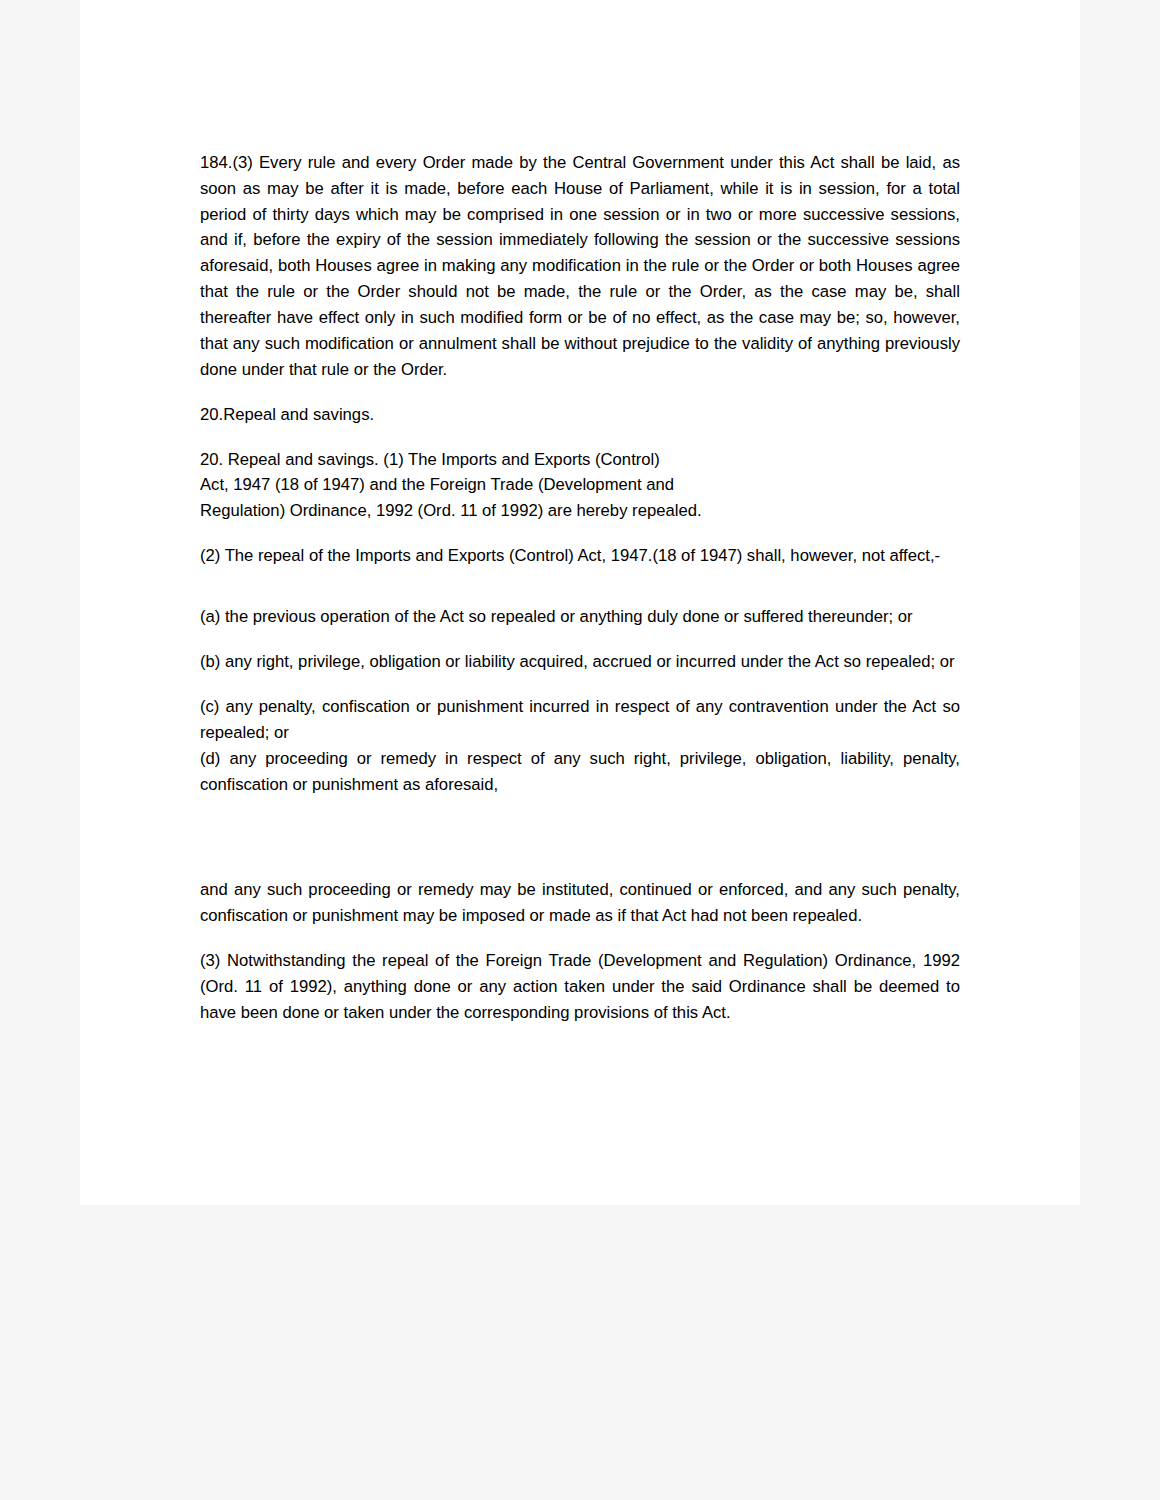184.(3) Every rule and every Order made by the Central Government under this Act shall be laid, as soon as may be after it is made, before each House of Parliament, while it is in session, for a total period of thirty days which may be comprised in one session or in two or more successive sessions, and if, before the expiry of the session immediately following the session or the successive sessions aforesaid, both Houses agree in making any modification in the rule or the Order or both Houses agree that the rule or the Order should not be made, the rule or the Order, as the case may be, shall thereafter have effect only in such modified form or be of no effect, as the case may be; so, however, that any such modification or annulment shall be without prejudice to the validity of anything previously done under that rule or the Order.
20.Repeal and savings.
20. Repeal and savings. (1) The Imports and Exports (Control)
Act, 1947 (18 of 1947) and the Foreign Trade (Development and
Regulation) Ordinance, 1992 (Ord. 11 of 1992) are hereby repealed.
(2) The repeal of the Imports and Exports (Control) Act, 1947.(18 of 1947) shall, however, not affect,-
(a) the previous operation of the Act so repealed or anything duly done or suffered thereunder; or
(b) any right, privilege, obligation or liability acquired, accrued or incurred under the Act so repealed; or
(c) any penalty, confiscation or punishment incurred in respect of any contravention under the Act so repealed; or
(d) any proceeding or remedy in respect of any such right, privilege, obligation, liability, penalty, confiscation or punishment as aforesaid,
and any such proceeding or remedy may be instituted, continued or enforced, and any such penalty, confiscation or punishment may be imposed or made as if that Act had not been repealed.
(3) Notwithstanding the repeal of the Foreign Trade (Development and Regulation) Ordinance, 1992 (Ord. 11 of 1992), anything done or any action taken under the said Ordinance shall be deemed to have been done or taken under the corresponding provisions of this Act.